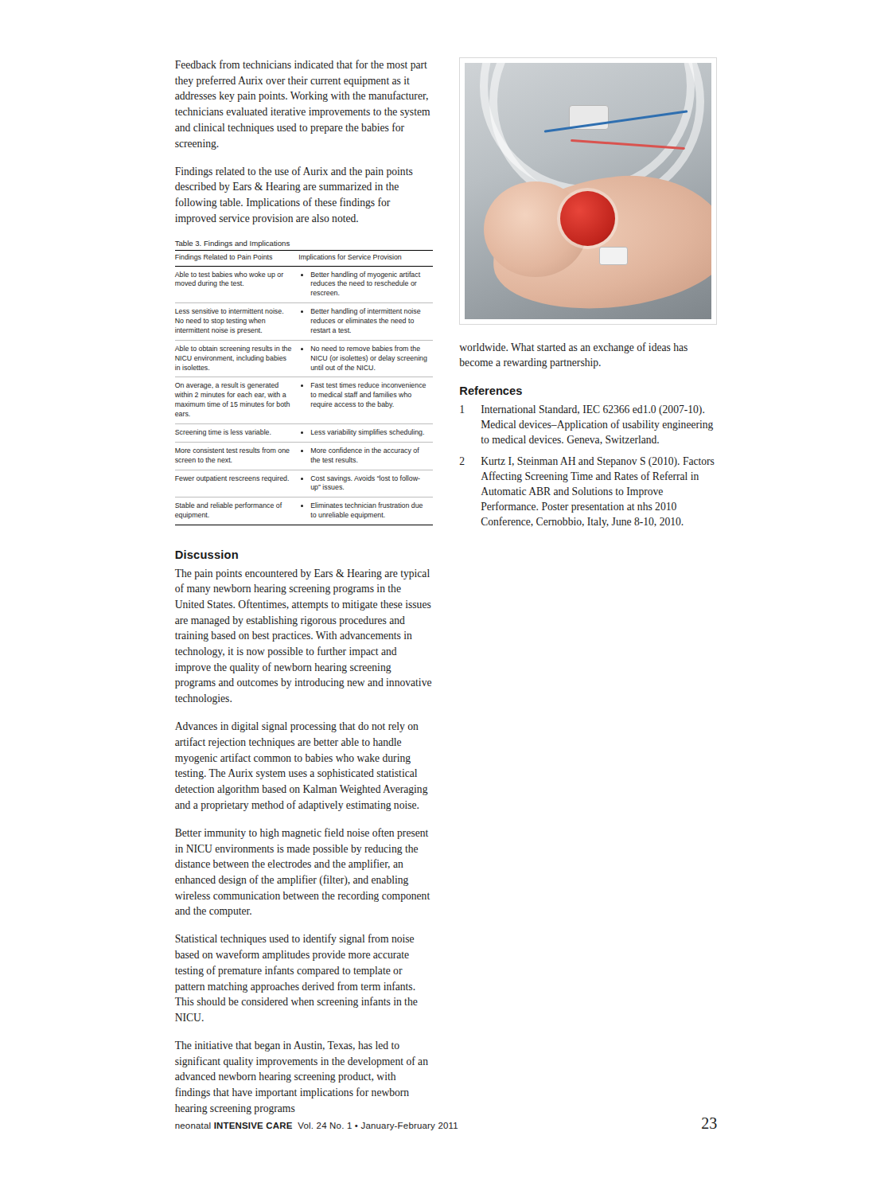Feedback from technicians indicated that for the most part they preferred Aurix over their current equipment as it addresses key pain points. Working with the manufacturer, technicians evaluated iterative improvements to the system and clinical techniques used to prepare the babies for screening.
Findings related to the use of Aurix and the pain points described by Ears & Hearing are summarized in the following table. Implications of these findings for improved service provision are also noted.
Table 3. Findings and Implications
| Findings Related to Pain Points | Implications for Service Provision |
| --- | --- |
| Able to test babies who woke up or moved during the test. | Better handling of myogenic artifact reduces the need to reschedule or rescreen. |
| Less sensitive to intermittent noise. No need to stop testing when intermittent noise is present. | Better handling of intermittent noise reduces or eliminates the need to restart a test. |
| Able to obtain screening results in the NICU environment, including babies in isolettes. | No need to remove babies from the NICU (or isolettes) or delay screening until out of the NICU. |
| On average, a result is generated within 2 minutes for each ear, with a maximum time of 15 minutes for both ears. | Fast test times reduce inconvenience to medical staff and families who require access to the baby. |
| Screening time is less variable. | Less variability simplifies scheduling. |
| More consistent test results from one screen to the next. | More confidence in the accuracy of the test results. |
| Fewer outpatient rescreens required. | Cost savings. Avoids “lost to follow-up” issues. |
| Stable and reliable performance of equipment. | Eliminates technician frustration due to unreliable equipment. |
Discussion
The pain points encountered by Ears & Hearing are typical of many newborn hearing screening programs in the United States. Oftentimes, attempts to mitigate these issues are managed by establishing rigorous procedures and training based on best practices. With advancements in technology, it is now possible to further impact and improve the quality of newborn hearing screening programs and outcomes by introducing new and innovative technologies.
Advances in digital signal processing that do not rely on artifact rejection techniques are better able to handle myogenic artifact common to babies who wake during testing. The Aurix system uses a sophisticated statistical detection algorithm based on Kalman Weighted Averaging and a proprietary method of adaptively estimating noise.
Better immunity to high magnetic field noise often present in NICU environments is made possible by reducing the distance between the electrodes and the amplifier, an enhanced design of the amplifier (filter), and enabling wireless communication between the recording component and the computer.
Statistical techniques used to identify signal from noise based on waveform amplitudes provide more accurate testing of premature infants compared to template or pattern matching approaches derived from term infants. This should be considered when screening infants in the NICU.
The initiative that began in Austin, Texas, has led to significant quality improvements in the development of an advanced newborn hearing screening product, with findings that have important implications for newborn hearing screening programs
worldwide. What started as an exchange of ideas has become a rewarding partnership.
References
1 International Standard, IEC 62366 ed1.0 (2007-10). Medical devices–Application of usability engineering to medical devices. Geneva, Switzerland.
2 Kurtz I, Steinman AH and Stepanov S (2010). Factors Affecting Screening Time and Rates of Referral in Automatic ABR and Solutions to Improve Performance. Poster presentation at nhs 2010 Conference, Cernobbio, Italy, June 8-10, 2010.
neonatal INTENSIVE CARE Vol. 24 No. 1 • January-February 2011
23